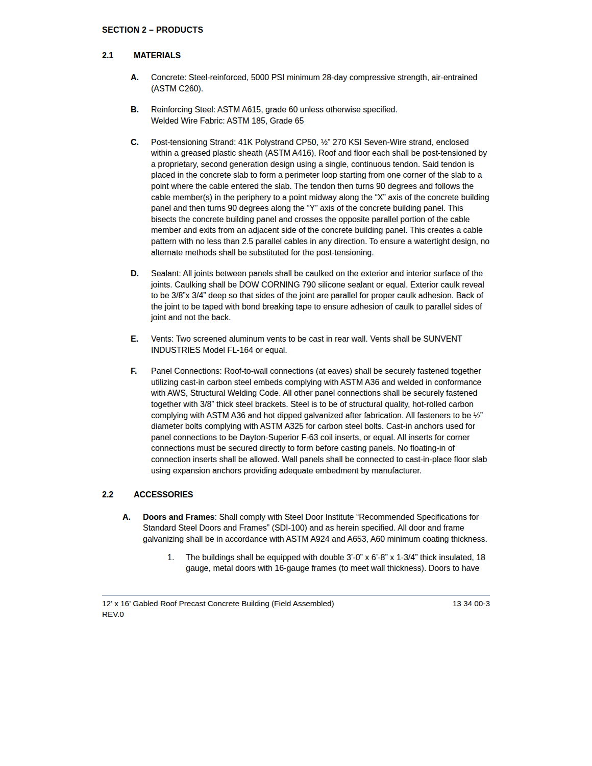SECTION 2 – PRODUCTS
2.1 MATERIALS
A. Concrete: Steel-reinforced, 5000 PSI minimum 28-day compressive strength, air-entrained (ASTM C260).
B. Reinforcing Steel: ASTM A615, grade 60 unless otherwise specified.
Welded Wire Fabric: ASTM 185, Grade 65
C. Post-tensioning Strand: 41K Polystrand CP50, ½” 270 KSI Seven-Wire strand, enclosed within a greased plastic sheath (ASTM A416). Roof and floor each shall be post-tensioned by a proprietary, second generation design using a single, continuous tendon. Said tendon is placed in the concrete slab to form a perimeter loop starting from one corner of the slab to a point where the cable entered the slab. The tendon then turns 90 degrees and follows the cable member(s) in the periphery to a point midway along the “X” axis of the concrete building panel and then turns 90 degrees along the “Y” axis of the concrete building panel. This bisects the concrete building panel and crosses the opposite parallel portion of the cable member and exits from an adjacent side of the concrete building panel. This creates a cable pattern with no less than 2.5 parallel cables in any direction. To ensure a watertight design, no alternate methods shall be substituted for the post-tensioning.
D. Sealant: All joints between panels shall be caulked on the exterior and interior surface of the joints. Caulking shall be DOW CORNING 790 silicone sealant or equal. Exterior caulk reveal to be 3/8”x 3/4” deep so that sides of the joint are parallel for proper caulk adhesion. Back of the joint to be taped with bond breaking tape to ensure adhesion of caulk to parallel sides of joint and not the back.
E. Vents: Two screened aluminum vents to be cast in rear wall. Vents shall be SUNVENT INDUSTRIES Model FL-164 or equal.
F. Panel Connections: Roof-to-wall connections (at eaves) shall be securely fastened together utilizing cast-in carbon steel embeds complying with ASTM A36 and welded in conformance with AWS, Structural Welding Code. All other panel connections shall be securely fastened together with 3/8” thick steel brackets. Steel is to be of structural quality, hot-rolled carbon complying with ASTM A36 and hot dipped galvanized after fabrication. All fasteners to be ½” diameter bolts complying with ASTM A325 for carbon steel bolts. Cast-in anchors used for panel connections to be Dayton-Superior F-63 coil inserts, or equal. All inserts for corner connections must be secured directly to form before casting panels. No floating-in of connection inserts shall be allowed. Wall panels shall be connected to cast-in-place floor slab using expansion anchors providing adequate embedment by manufacturer.
2.2 ACCESSORIES
A. Doors and Frames: Shall comply with Steel Door Institute “Recommended Specifications for Standard Steel Doors and Frames” (SDI-100) and as herein specified. All door and frame galvanizing shall be in accordance with ASTM A924 and A653, A60 minimum coating thickness.
1. The buildings shall be equipped with double 3’-0” x 6’-8” x 1-3/4” thick insulated, 18 gauge, metal doors with 16-gauge frames (to meet wall thickness). Doors to have
12’ x 16’ Gabled Roof Precast Concrete Building (Field Assembled) 13 34 00-3
REV.0